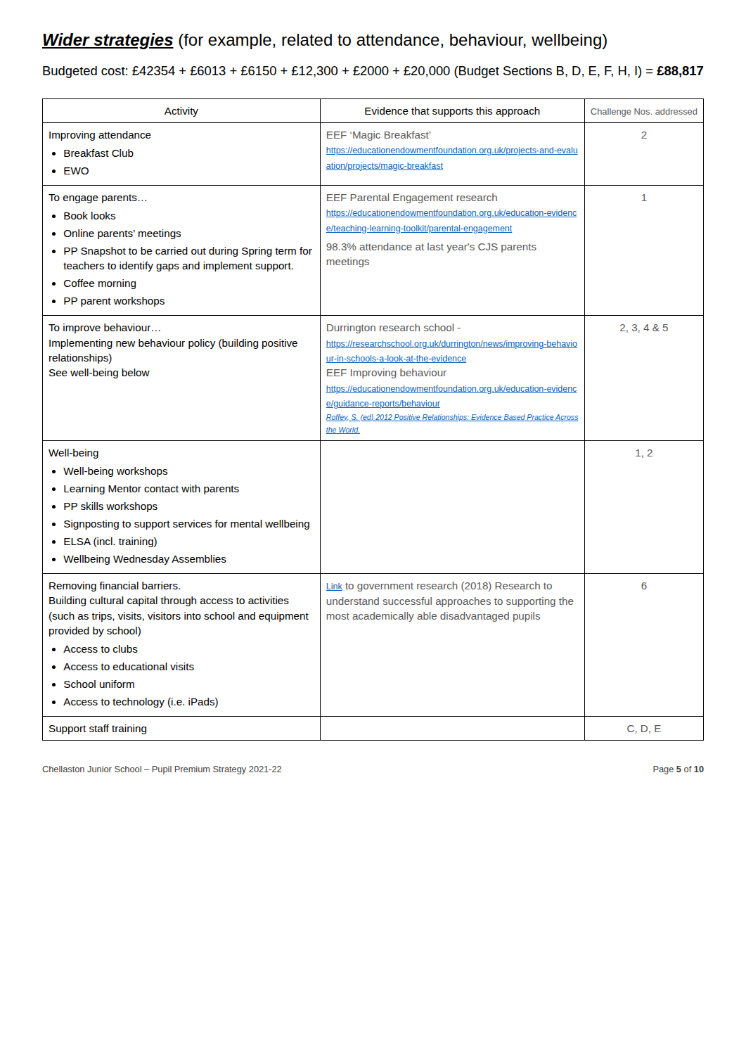Wider strategies (for example, related to attendance, behaviour, wellbeing)
Budgeted cost: £42354 + £6013 + £6150 + £12,300 + £2000 + £20,000 (Budget Sections B, D, E, F, H, I) = £88,817
| Activity | Evidence that supports this approach | Challenge Nos. addressed |
| --- | --- | --- |
| Improving attendance Breakfast Club EWO | EEF ‘Magic Breakfast’ https://educationendowmentfoundation.org.uk/projects-and-evaluation/projects/magic-breakfast | 2 |
| To engage parents… Book looks Online parents’ meetings PP Snapshot to be carried out during Spring term for teachers to identify gaps and implement support. Coffee morning PP parent workshops | EEF Parental Engagement research https://educationendowmentfoundation.org.uk/education-evidence/teaching-learning-toolkit/parental-engagement 98.3% attendance at last year's CJS parents meetings | 1 |
| To improve behaviour… Implementing new behaviour policy (building positive relationships) See well-being below | Durrington research school - https://researchschool.org.uk/durrington/news/improving-behaviour-in-schools-a-look-at-the-evidence EEF Improving behaviour https://educationendowmentfoundation.org.uk/education-evidence/guidance-reports/behaviour Roffey, S. (ed) 2012 Positive Relationships: Evidence Based Practice Across the World. | 2, 3, 4 & 5 |
| Well-being Well-being workshops Learning Mentor contact with parents PP skills workshops Signposting to support services for mental wellbeing ELSA (incl. training) Wellbeing Wednesday Assemblies | | 1, 2 |
| Removing financial barriers. Building cultural capital through access to activities (such as trips, visits, visitors into school and equipment provided by school) Access to clubs Access to educational visits School uniform Access to technology (i.e. iPads) | Link to government research (2018) Research to understand successful approaches to supporting the most academically able disadvantaged pupils | 6 |
| Support staff training | | C, D, E |
Chellaston Junior School – Pupil Premium Strategy 2021-22 Page 5 of 10